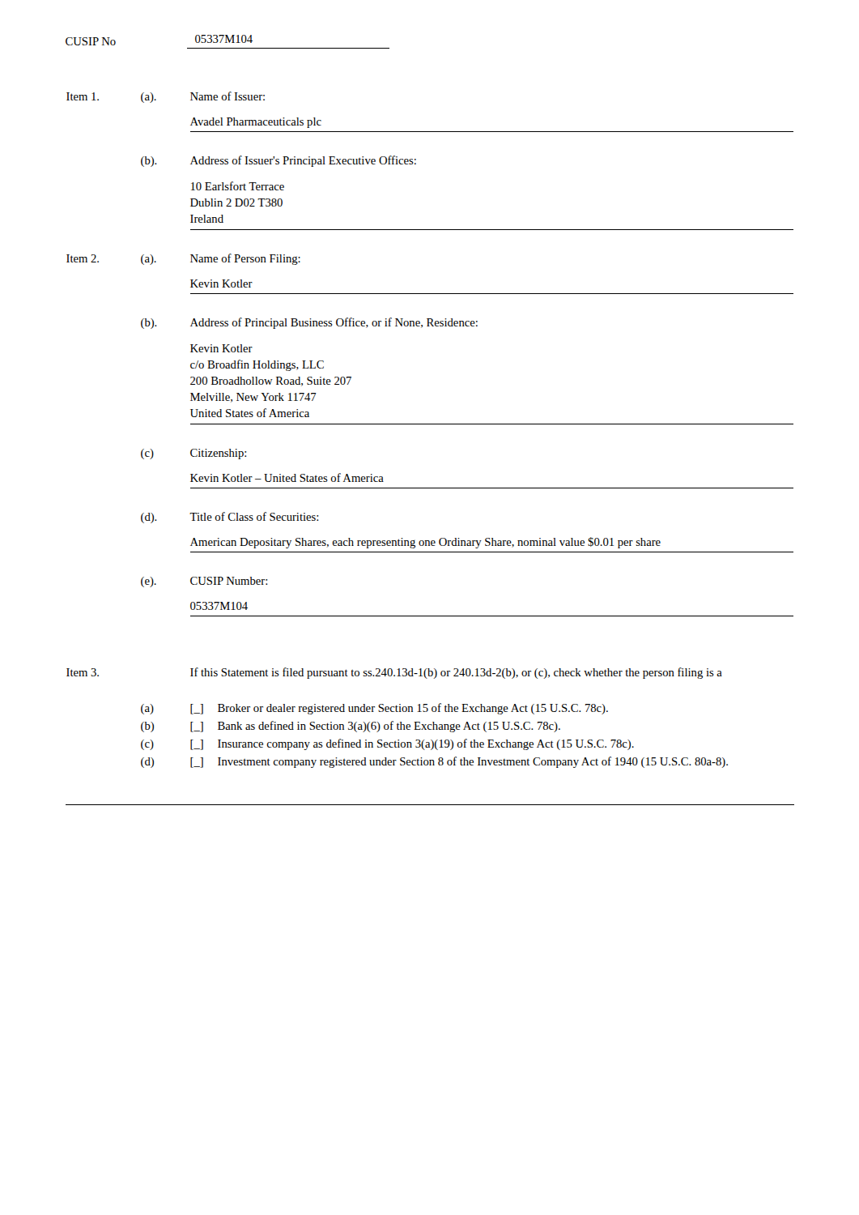CUSIP No
05337M104
| Item 1. | (a). | Name of Issuer: Avadel Pharmaceuticals plc |
| | (b). | Address of Issuer's Principal Executive Offices: 10 Earlsfort Terrace Dublin 2 D02 T380 Ireland |
| Item 2. | (a). | Name of Person Filing: Kevin Kotler |
| | (b). | Address of Principal Business Office, or if None, Residence: Kevin Kotler c/o Broadfin Holdings, LLC 200 Broadhollow Road, Suite 207 Melville, New York 11747 United States of America |
| | (c) | Citizenship: Kevin Kotler – United States of America |
| | (d). | Title of Class of Securities: American Depositary Shares, each representing one Ordinary Share, nominal value $0.01 per share |
| | (e). | CUSIP Number: 05337M104 |
| Item 3. | | If this Statement is filed pursuant to ss.240.13d-1(b) or 240.13d-2(b), or (c), check whether the person filing is a |
| | (a) | [_] Broker or dealer registered under Section 15 of the Exchange Act (15 U.S.C. 78c). |
| | (b) | [_] Bank as defined in Section 3(a)(6) of the Exchange Act (15 U.S.C. 78c). |
| | (c) | [_] Insurance company as defined in Section 3(a)(19) of the Exchange Act (15 U.S.C. 78c). |
| | (d) | [_] Investment company registered under Section 8 of the Investment Company Act of 1940 (15 U.S.C. 80a-8). |